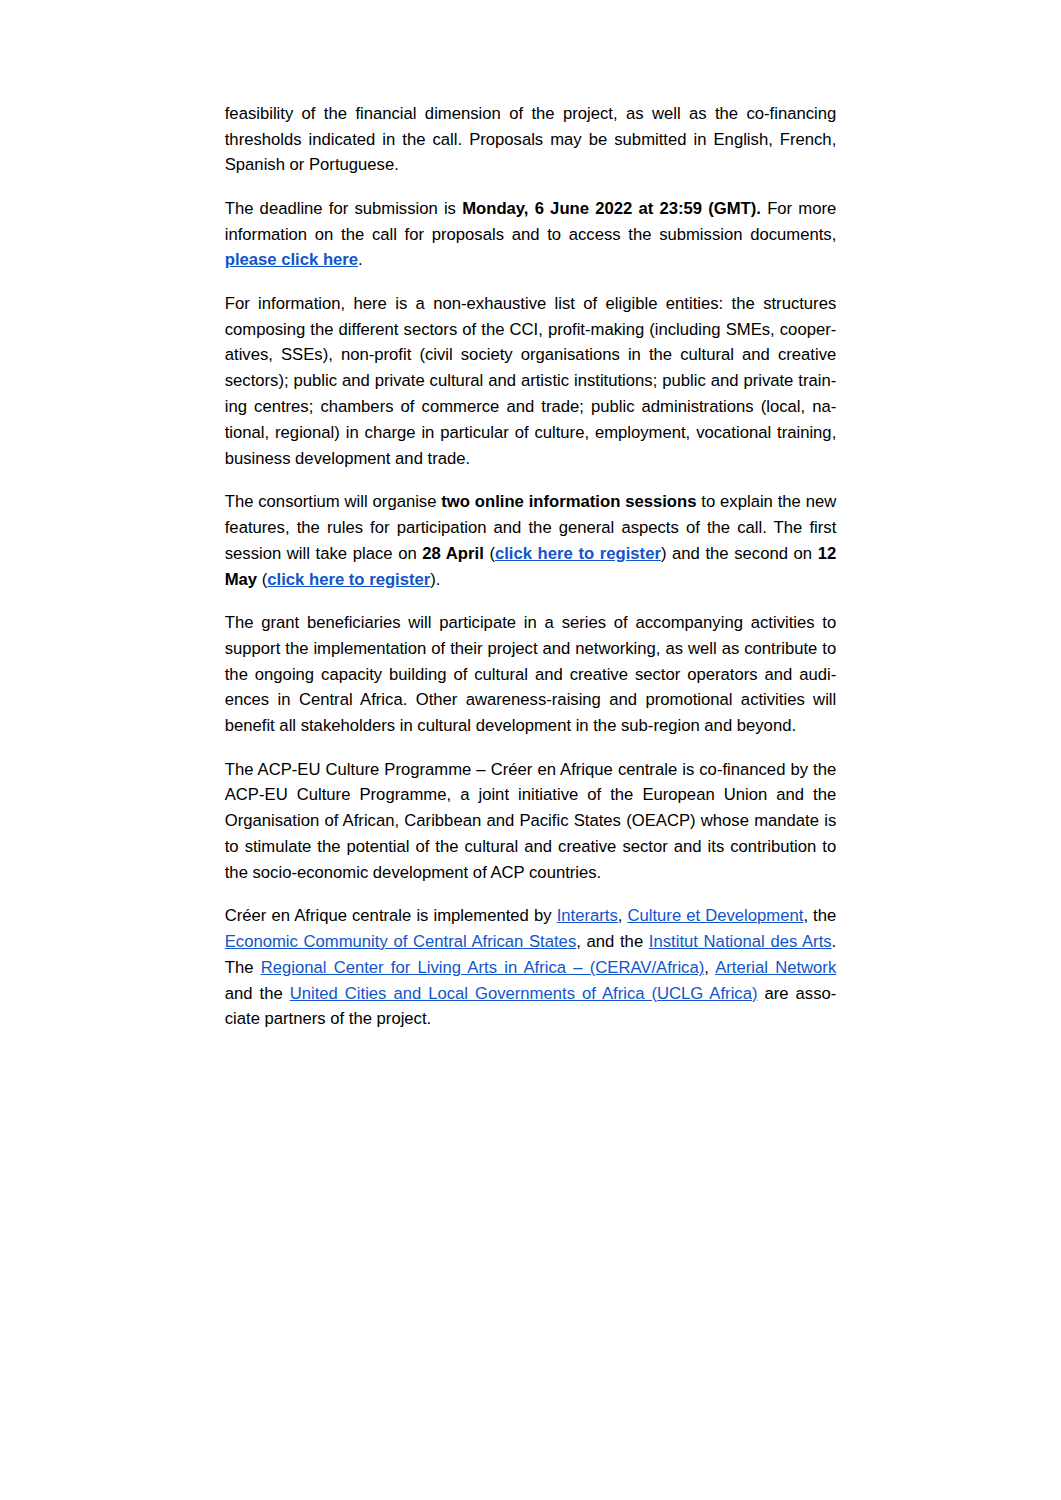feasibility of the financial dimension of the project, as well as the co-financing thresholds indicated in the call. Proposals may be submitted in English, French, Spanish or Portuguese.
The deadline for submission is Monday, 6 June 2022 at 23:59 (GMT). For more information on the call for proposals and to access the submission documents, please click here.
For information, here is a non-exhaustive list of eligible entities: the structures composing the different sectors of the CCI, profit-making (including SMEs, cooperatives, SSEs), non-profit (civil society organisations in the cultural and creative sectors); public and private cultural and artistic institutions; public and private training centres; chambers of commerce and trade; public administrations (local, national, regional) in charge in particular of culture, employment, vocational training, business development and trade.
The consortium will organise two online information sessions to explain the new features, the rules for participation and the general aspects of the call. The first session will take place on 28 April (click here to register) and the second on 12 May (click here to register).
The grant beneficiaries will participate in a series of accompanying activities to support the implementation of their project and networking, as well as contribute to the ongoing capacity building of cultural and creative sector operators and audiences in Central Africa. Other awareness-raising and promotional activities will benefit all stakeholders in cultural development in the sub-region and beyond.
The ACP-EU Culture Programme – Créer en Afrique centrale is co-financed by the ACP-EU Culture Programme, a joint initiative of the European Union and the Organisation of African, Caribbean and Pacific States (OEACP) whose mandate is to stimulate the potential of the cultural and creative sector and its contribution to the socio-economic development of ACP countries.
Créer en Afrique centrale is implemented by Interarts, Culture et Development, the Economic Community of Central African States, and the Institut National des Arts. The Regional Center for Living Arts in Africa – (CERAV/Africa), Arterial Network and the United Cities and Local Governments of Africa (UCLG Africa) are associate partners of the project.